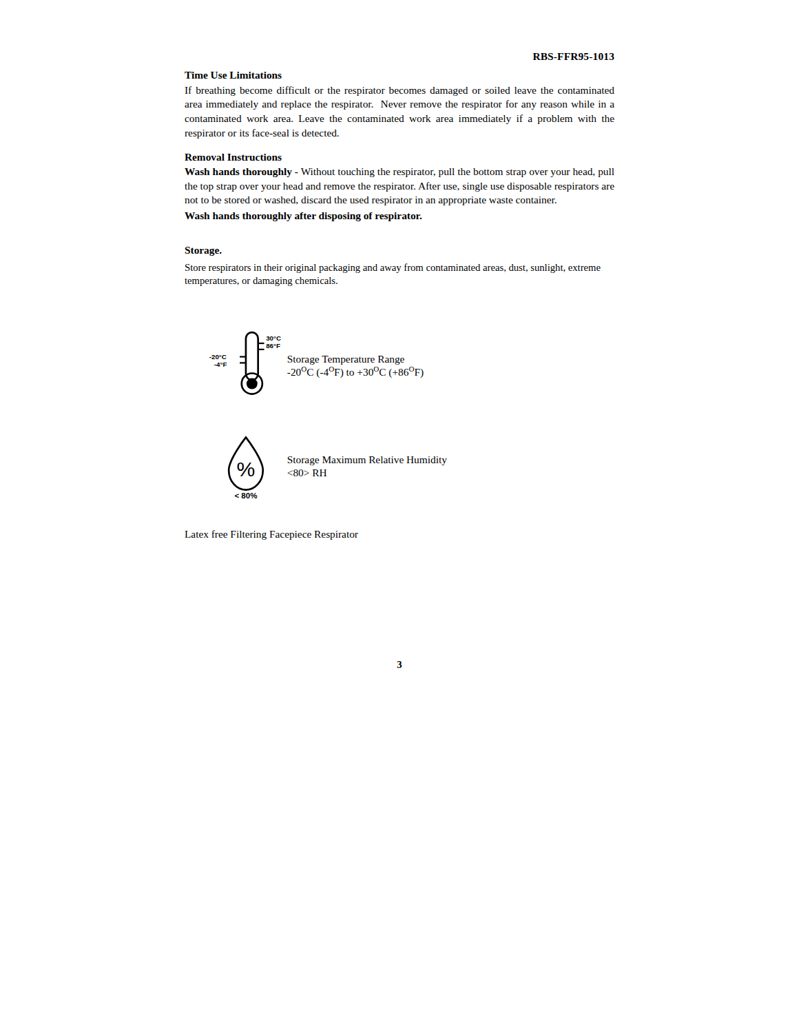RBS-FFR95-1013
Time Use Limitations
If breathing become difficult or the respirator becomes damaged or soiled leave the contaminated area immediately and replace the respirator. Never remove the respirator for any reason while in a contaminated work area. Leave the contaminated work area immediately if a problem with the respirator or its face-seal is detected.
Removal Instructions
Wash hands thoroughly - Without touching the respirator, pull the bottom strap over your head, pull the top strap over your head and remove the respirator. After use, single use disposable respirators are not to be stored or washed, discard the used respirator in an appropriate waste container.
Wash hands thoroughly after disposing of respirator.
Storage.
Store respirators in their original packaging and away from contaminated areas, dust, sunlight, extreme temperatures, or damaging chemicals.
30°C 86°F -20°C -4°F
Storage Temperature Range -20OC (-4OF) to +30OC (+86OF)
% < 80%
Storage Maximum Relative Humidity <80> RH
Latex free Filtering Facepiece Respirator
3